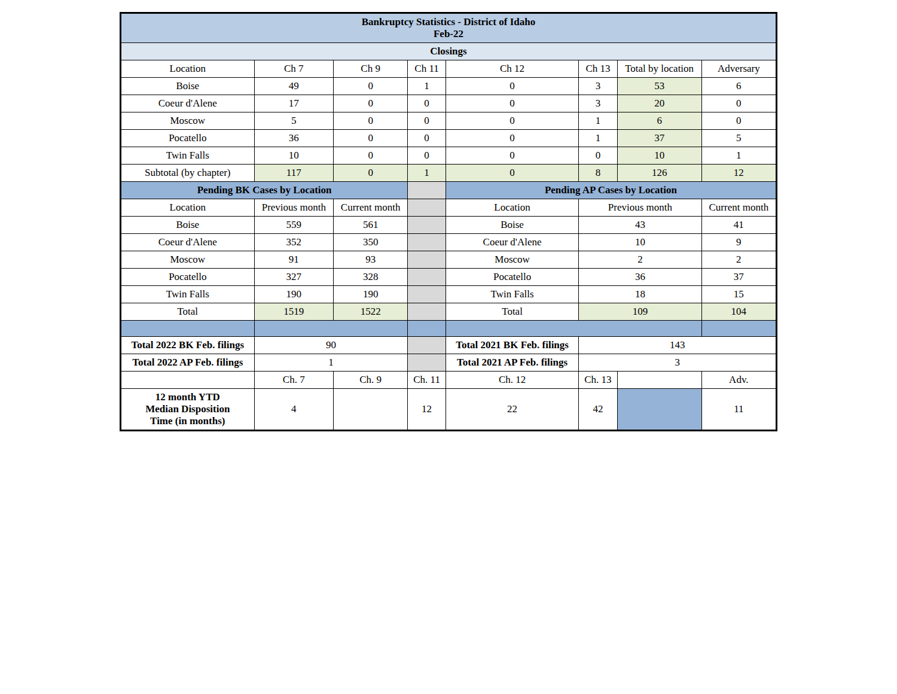| Bankruptcy Statistics - District of Idaho Feb-22 |
| Closings |
| Location | Ch 7 | Ch 9 | Ch 11 | Ch 12 | Ch 13 | Total by location | Adversary |
| Boise | 49 | 0 | 1 | 0 | 3 | 53 | 6 |
| Coeur d'Alene | 17 | 0 | 0 | 0 | 3 | 20 | 0 |
| Moscow | 5 | 0 | 0 | 0 | 1 | 6 | 0 |
| Pocatello | 36 | 0 | 0 | 0 | 1 | 37 | 5 |
| Twin Falls | 10 | 0 | 0 | 0 | 0 | 10 | 1 |
| Subtotal (by chapter) | 117 | 0 | 1 | 0 | 8 | 126 | 12 |
| Pending BK Cases by Location | | Pending AP Cases by Location |
| Location | Previous month | Current month | | Location | Previous month | Current month |
| Boise | 559 | 561 | | Boise | 43 | 41 |
| Coeur d'Alene | 352 | 350 | | Coeur d'Alene | 10 | 9 |
| Moscow | 91 | 93 | | Moscow | 2 | 2 |
| Pocatello | 327 | 328 | | Pocatello | 36 | 37 |
| Twin Falls | 190 | 190 | | Twin Falls | 18 | 15 |
| Total | 1519 | 1522 | | Total | 109 | 104 |
| Total 2022 BK Feb. filings | 90 | | Total 2021 BK Feb. filings | 143 |
| Total 2022 AP Feb. filings | 1 | | Total 2021 AP Feb. filings | 3 |
| | Ch. 7 | Ch. 9 | Ch. 11 | Ch. 12 | Ch. 13 | | Adv. |
| 12 month YTD Median Disposition Time (in months) | 4 | | 12 | 22 | 42 | | 11 |